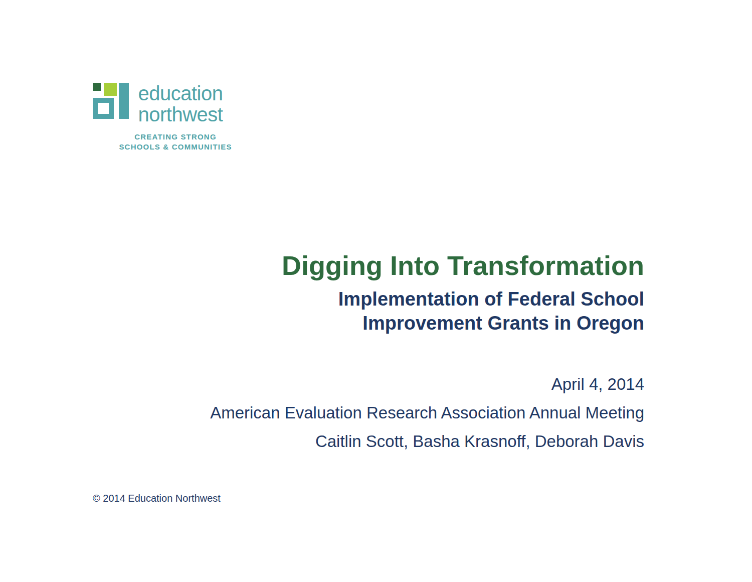education
northwest
CREATING STRONG SCHOOLS & COMMUNITIES
Digging Into Transformation
Implementation of Federal School
Improvement Grants in Oregon
April 4, 2014
American Evaluation Research Association Annual Meeting
Caitlin Scott, Basha Krasnoff, Deborah Davis
© 2014 Education Northwest